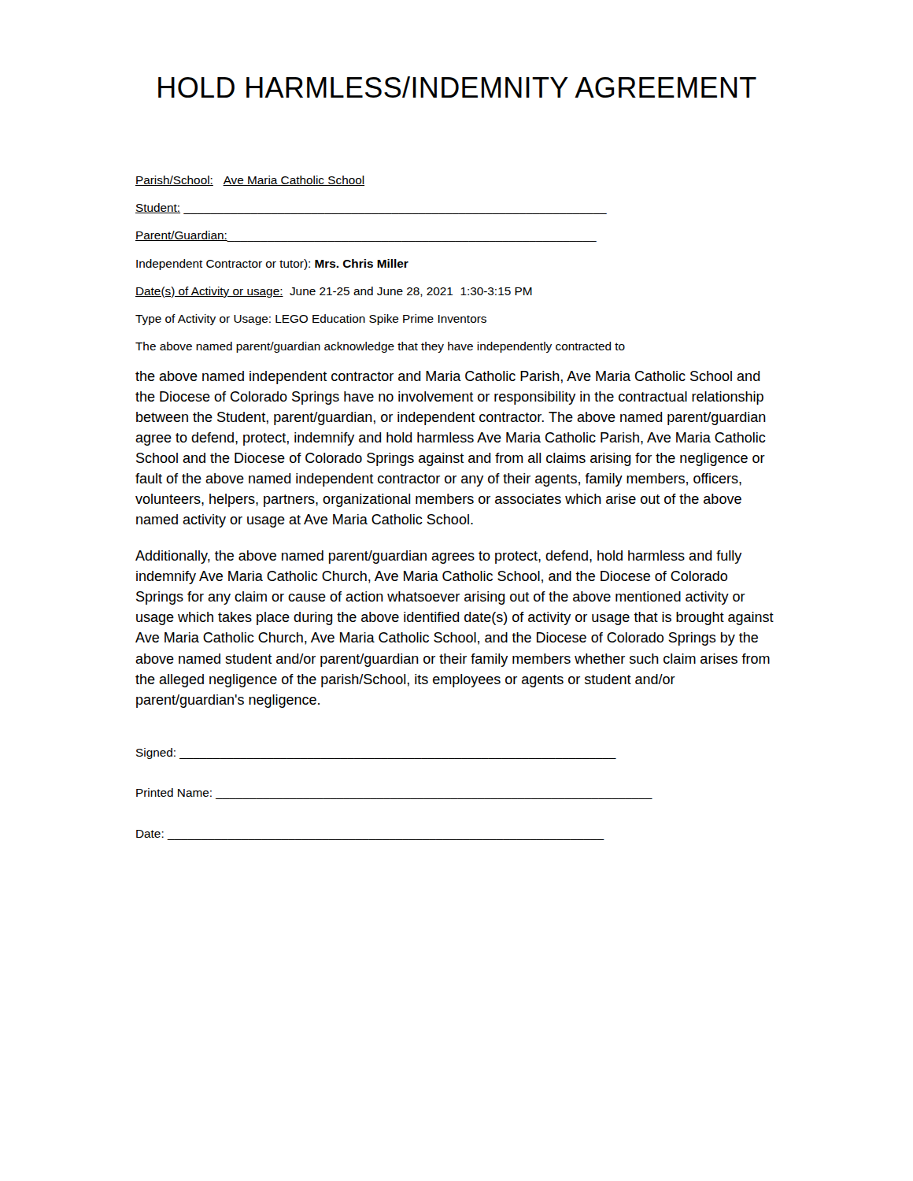HOLD HARMLESS/INDEMNITY AGREEMENT
Parish/School: Ave Maria Catholic School
Student: _______________________________________________________________
Parent/Guardian:_______________________________________________________
Independent Contractor or tutor): Mrs. Chris Miller
Date(s) of Activity or usage: June 21-25 and June 28, 2021 1:30-3:15 PM
Type of Activity or Usage: LEGO Education Spike Prime Inventors
The above named parent/guardian acknowledge that they have independently contracted to
the above named independent contractor and Maria Catholic Parish, Ave Maria Catholic School and the Diocese of Colorado Springs have no involvement or responsibility in the contractual relationship between the Student, parent/guardian, or independent contractor. The above named parent/guardian agree to defend, protect, indemnify and hold harmless Ave Maria Catholic Parish, Ave Maria Catholic School and the Diocese of Colorado Springs against and from all claims arising for the negligence or fault of the above named independent contractor or any of their agents, family members, officers, volunteers, helpers, partners, organizational members or associates which arise out of the above named activity or usage at Ave Maria Catholic School.
Additionally, the above named parent/guardian agrees to protect, defend, hold harmless and fully indemnify Ave Maria Catholic Church, Ave Maria Catholic School, and the Diocese of Colorado Springs for any claim or cause of action whatsoever arising out of the above mentioned activity or usage which takes place during the above identified date(s) of activity or usage that is brought against Ave Maria Catholic Church, Ave Maria Catholic School, and the Diocese of Colorado Springs by the above named student and/or parent/guardian or their family members whether such claim arises from the alleged negligence of the parish/School, its employees or agents or student and/or parent/guardian's negligence.
Signed: _________________________________________________________________
Printed Name: _________________________________________________________________
Date: _________________________________________________________________